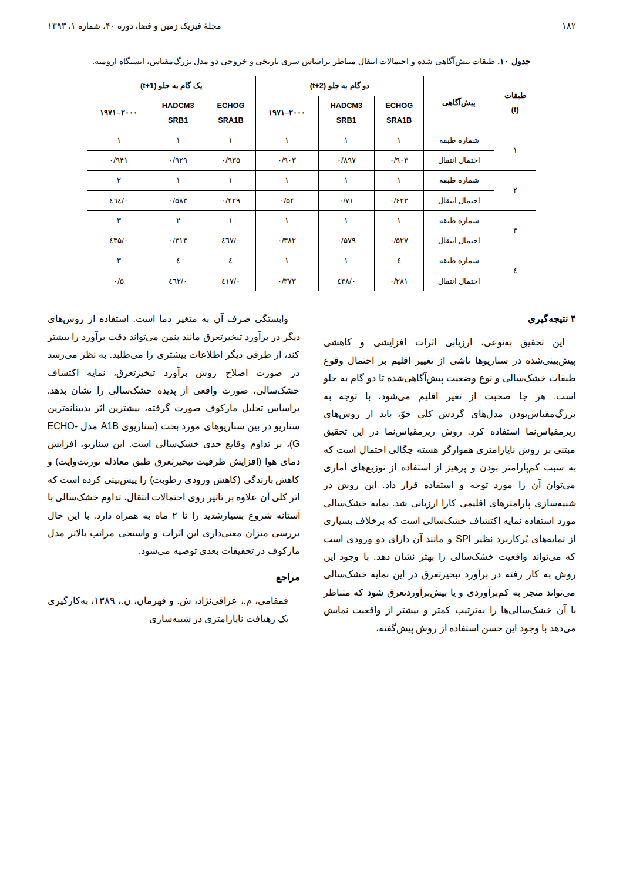۱۸۲ مجلۀ فیزیک زمین و فضا، دوره ۴۰، شماره ۱، ۱۳۹۳
جدول ۱۰. طبقات پیش‌آگاهی شده و احتمالات انتقال متناظر براساس سری تاریخی و خروجی دو مدل بزرگ‌مقیاس، ایستگاه ارومیه.
| طبقات (t) | پیش‌آگاهی | دو گام به جلو (t+2) | یک گام به جلو (t+1) |
| --- | --- | --- | --- |
| ECHOG SRA1B | HADCM3 SRB1 | ۲۰۰۰–۱۹۷۱ | ECHOG SRA1B | HADCM3 SRB1 | ۲۰۰۰–۱۹۷۱ |
| ۱ | شماره طبقه | ۱ | ۱ | ۱ | ۱ | ۱ | ۱ |
| احتمال انتقال | ۰/۹۰۳ | ۰/۸۹۷ | ۰/۹۰۳ | ۰/۹۳۵ | ۰/۹۲۹ | ۰/۹۴۱ |
| ۲ | شماره طبقه | ۱ | ۱ | ۱ | ۱ | ۱ | ۲ |
| احتمال انتقال | ۰/۶۲۲ | ۰/۷۱ | ۰/۵۴ | ۰/۴۲۹ | ۰/۵۸۳ | ۰/٤٦٤ |
| ۳ | شماره طبقه | ۱ | ۱ | ۱ | ۱ | ۲ | ۳ |
| احتمال انتقال | ۰/۵۲۷ | ۰/۵۷۹ | ۰/۳۸۲ | ۰/٤٦۷ | ۰/۳۱۳ | ۰/٤۳۵ |
| ٤ | شماره طبقه | ٤ | ۱ | ۱ | ٤ | ٤ | ۳ |
| احتمال انتقال | ۰/۲۸۱ | ۰/٤۳۸ | ۰/۳۷۳ | ۰/٤۱۷ | ۰/٤٦۲ | ۰/۵ |
۴ نتیجه‌گیری
این تحقیق به‌نوعی، ارزیابی اثرات افزایشی و کاهشی پیش‌بینی‌شده در سناریوها ناشی از تغییر اقلیم بر احتمال وقوع طبقات خشک‌سالی و نوع وضعیت پیش‌آگاهی‌شده تا دو گام به جلو است. هر جا صحبت از تغیر اقلیم می‌شود، با توجه به بزرگ‌مقیاس‌بودن مدل‌های گردش کلی جوّ، باید از روش‌های ریزمقیاس‌نما استفاده کرد. روش ریزمقیاس‌نما در این تحقیق مبتنی بر روش ناپارامتری هموارگر هسته چگالی احتمال است که به سبب کم‌پارامتر بودن و پرهیز از استفاده از توزیع‌های آماری می‌توان آن را مورد توجه و استفاده قرار داد. این روش در شبیه‌سازی پارامترهای اقلیمی کارا ارزیابی شد. نمایه خشک‌سالی مورد استفاده نمایه اکتشاف خشک‌سالی است که برخلاف بسیاری از نمایه‌های پُرکاربرد نظیر SPI و مانند آن دارای دو ورودی است که می‌تواند واقعیت خشک‌سالی را بهتر نشان دهد. با وجود این روش به کار رفته در برآورد تبخیرتعرق در این نمایه خشک‌سالی می‌تواند منجر به کم‌برآوردی و یا بیش‌برآوردتعرق شود که متناظر با آن خشک‌سالی‌ها را به‌ترتیب کمتر و بیشتر از واقعیت نمایش می‌دهد با وجود این حسن استفاده از روش پیش‌گفته،
وابستگی صرف آن به متغیر دما است. استفاده از روش‌های دیگر در برآورد تبخیرتعرق مانند پنمن می‌تواند دقت برآورد را بیشتر کند، از طرفی دیگر اطلاعات بیشتری را می‌طلبد. به نظر می‌رسد در صورت اصلاح روش برآورد تبخیرتعرق، نمایه اکتشاف خشک‌سالی، صورت واقعی از پدیده خشک‌سالی را نشان بدهد. براساس تحلیل مارکوف صورت گرفته، بیشترین اثر بدبینانه‌ترین سناریو در بین سناریوهای مورد بحث (سناریوی A1B مدل ECHO-G)، بر تداوم وقایع حدی خشک‌سالی است. این سناریو، افزایش دمای هوا (افزایش ظرفیت تبخیرتعرق طبق معادله تورنت‌وایت) و کاهش بارندگی (کاهش ورودی رطوبت) را پیش‌بینی کرده است که اثر کلی آن علاوه بر تاثیر روی احتمالات انتقال، تداوم خشک‌سالی با آستانه شروع بسیارشدید را تا ۲ ماه به همراه دارد. با این حال بررسی میزان معنی‌داری این اثرات و واسنجی مراتب بالاتر مدل مارکوف در تحقیقات بعدی توصیه می‌شود.
مراجع
قمقامی، م.، عراقی‌نژاد، ش. و قهرمان، ن.، ۱۳۸۹، به‌کارگیری یک رهیافت ناپارامتری در شبیه‌سازی